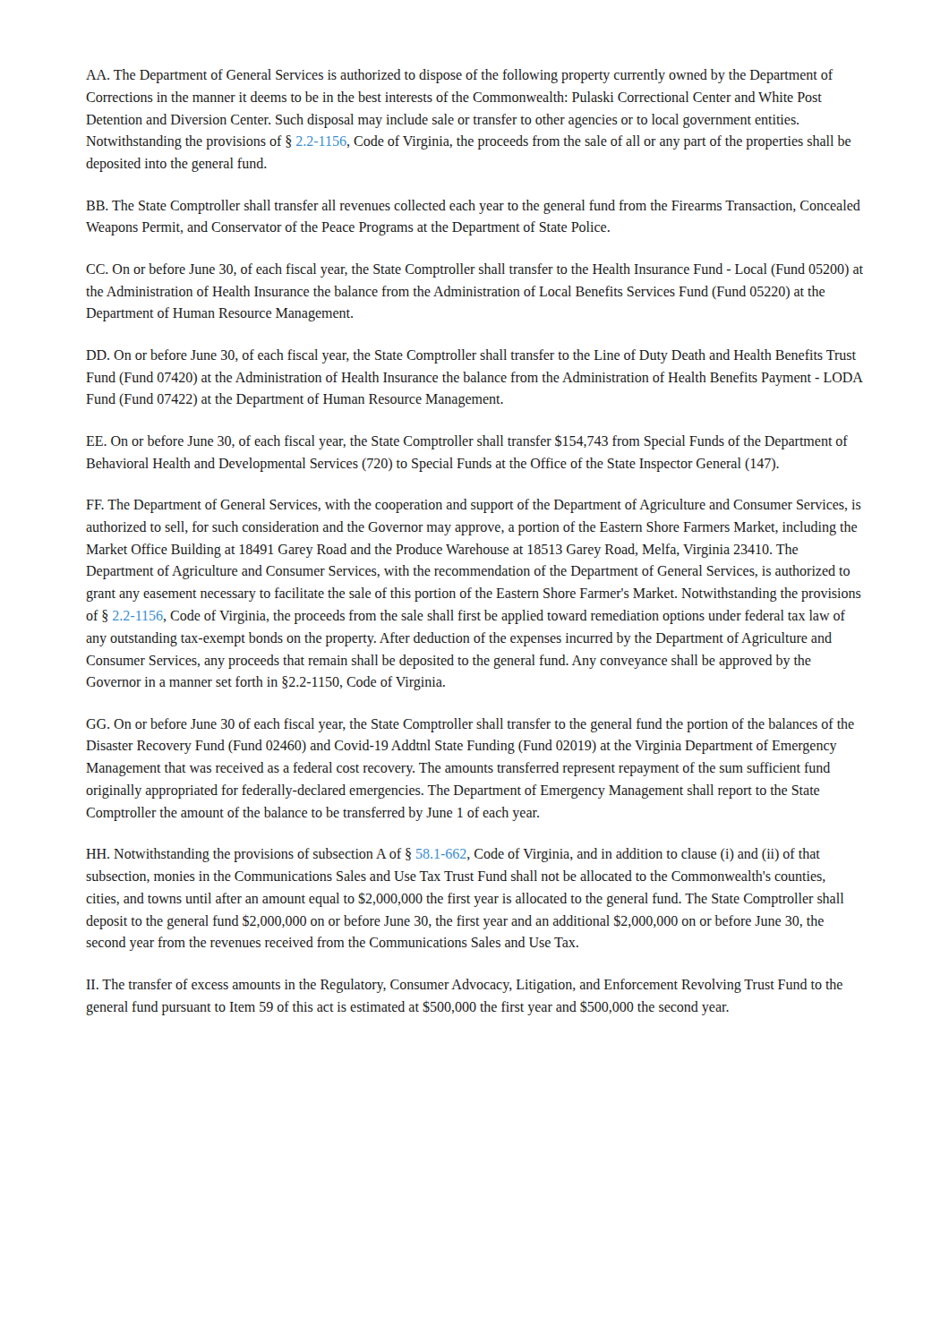AA. The Department of General Services is authorized to dispose of the following property currently owned by the Department of Corrections in the manner it deems to be in the best interests of the Commonwealth: Pulaski Correctional Center and White Post Detention and Diversion Center. Such disposal may include sale or transfer to other agencies or to local government entities. Notwithstanding the provisions of § 2.2-1156, Code of Virginia, the proceeds from the sale of all or any part of the properties shall be deposited into the general fund.
BB. The State Comptroller shall transfer all revenues collected each year to the general fund from the Firearms Transaction, Concealed Weapons Permit, and Conservator of the Peace Programs at the Department of State Police.
CC. On or before June 30, of each fiscal year, the State Comptroller shall transfer to the Health Insurance Fund - Local (Fund 05200) at the Administration of Health Insurance the balance from the Administration of Local Benefits Services Fund (Fund 05220) at the Department of Human Resource Management.
DD. On or before June 30, of each fiscal year, the State Comptroller shall transfer to the Line of Duty Death and Health Benefits Trust Fund (Fund 07420) at the Administration of Health Insurance the balance from the Administration of Health Benefits Payment - LODA Fund (Fund 07422) at the Department of Human Resource Management.
EE. On or before June 30, of each fiscal year, the State Comptroller shall transfer $154,743 from Special Funds of the Department of Behavioral Health and Developmental Services (720) to Special Funds at the Office of the State Inspector General (147).
FF. The Department of General Services, with the cooperation and support of the Department of Agriculture and Consumer Services, is authorized to sell, for such consideration and the Governor may approve, a portion of the Eastern Shore Farmers Market, including the Market Office Building at 18491 Garey Road and the Produce Warehouse at 18513 Garey Road, Melfa, Virginia 23410. The Department of Agriculture and Consumer Services, with the recommendation of the Department of General Services, is authorized to grant any easement necessary to facilitate the sale of this portion of the Eastern Shore Farmer's Market. Notwithstanding the provisions of § 2.2-1156, Code of Virginia, the proceeds from the sale shall first be applied toward remediation options under federal tax law of any outstanding tax-exempt bonds on the property. After deduction of the expenses incurred by the Department of Agriculture and Consumer Services, any proceeds that remain shall be deposited to the general fund. Any conveyance shall be approved by the Governor in a manner set forth in §2.2-1150, Code of Virginia.
GG. On or before June 30 of each fiscal year, the State Comptroller shall transfer to the general fund the portion of the balances of the Disaster Recovery Fund (Fund 02460) and Covid-19 Addtnl State Funding (Fund 02019) at the Virginia Department of Emergency Management that was received as a federal cost recovery. The amounts transferred represent repayment of the sum sufficient fund originally appropriated for federally-declared emergencies. The Department of Emergency Management shall report to the State Comptroller the amount of the balance to be transferred by June 1 of each year.
HH. Notwithstanding the provisions of subsection A of § 58.1-662, Code of Virginia, and in addition to clause (i) and (ii) of that subsection, monies in the Communications Sales and Use Tax Trust Fund shall not be allocated to the Commonwealth's counties, cities, and towns until after an amount equal to $2,000,000 the first year is allocated to the general fund. The State Comptroller shall deposit to the general fund $2,000,000 on or before June 30, the first year and an additional $2,000,000 on or before June 30, the second year from the revenues received from the Communications Sales and Use Tax.
II. The transfer of excess amounts in the Regulatory, Consumer Advocacy, Litigation, and Enforcement Revolving Trust Fund to the general fund pursuant to Item 59 of this act is estimated at $500,000 the first year and $500,000 the second year.